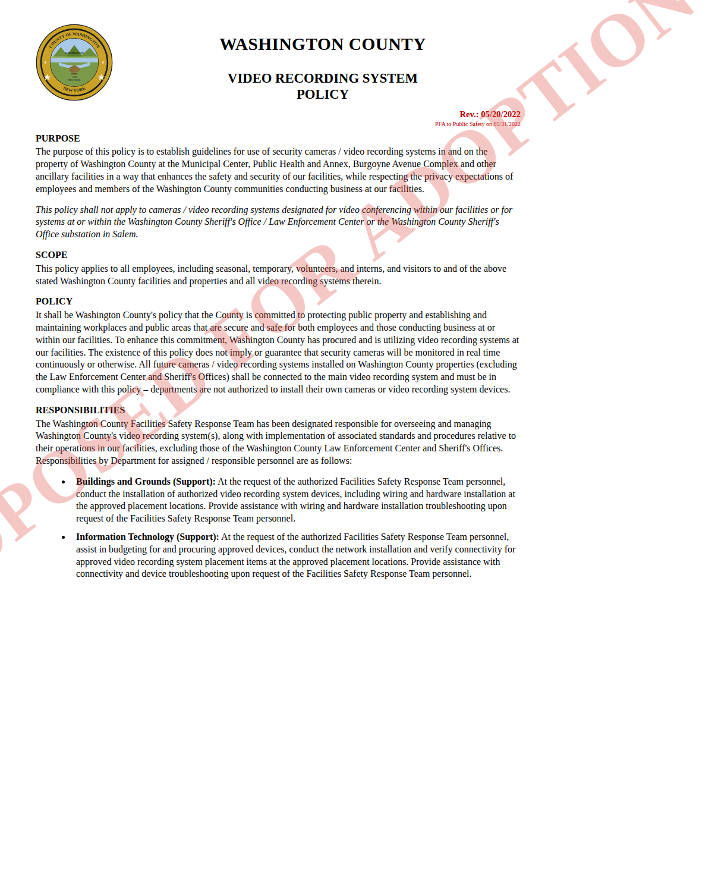PROPOSED FOR ADOPTION
WASHINGTON 1784 NEW YORK COUNTY OF WASHINGTON NEW YORK
WASHINGTON COUNTY
VIDEO RECORDING SYSTEM
POLICY
Rev.: 05/20/2022
PFA to Public Safety on 05/31/2022
Purpose
The purpose of this policy is to establish guidelines for use of security cameras / video recording systems in and on the property of Washington County at the Municipal Center, Public Health and Annex, Burgoyne Avenue Complex and other ancillary facilities in a way that enhances the safety and security of our facilities, while respecting the privacy expectations of employees and members of the Washington County communities conducting business at our facilities.
This policy shall not apply to cameras / video recording systems designated for video conferencing within our facilities or for systems at or within the Washington County Sheriff's Office / Law Enforcement Center or the Washington County Sheriff's Office substation in Salem.
Scope
This policy applies to all employees, including seasonal, temporary, volunteers, and interns, and visitors to and of the above stated Washington County facilities and properties and all video recording systems therein.
Policy
It shall be Washington County's policy that the County is committed to protecting public property and establishing and maintaining workplaces and public areas that are secure and safe for both employees and those conducting business at or within our facilities. To enhance this commitment, Washington County has procured and is utilizing video recording systems at our facilities. The existence of this policy does not imply or guarantee that security cameras will be monitored in real time continuously or otherwise. All future cameras / video recording systems installed on Washington County properties (excluding the Law Enforcement Center and Sheriff's Offices) shall be connected to the main video recording system and must be in compliance with this policy – departments are not authorized to install their own cameras or video recording system devices.
Responsibilities
The Washington County Facilities Safety Response Team has been designated responsible for overseeing and managing Washington County's video recording system(s), along with implementation of associated standards and procedures relative to their operations in our facilities, excluding those of the Washington County Law Enforcement Center and Sheriff's Offices. Responsibilities by Department for assigned / responsible personnel are as follows:
Buildings and Grounds (Support): At the request of the authorized Facilities Safety Response Team personnel, conduct the installation of authorized video recording system devices, including wiring and hardware installation at the approved placement locations. Provide assistance with wiring and hardware installation troubleshooting upon request of the Facilities Safety Response Team personnel.
Information Technology (Support): At the request of the authorized Facilities Safety Response Team personnel, assist in budgeting for and procuring approved devices, conduct the network installation and verify connectivity for approved video recording system placement items at the approved placement locations. Provide assistance with connectivity and device troubleshooting upon request of the Facilities Safety Response Team personnel.